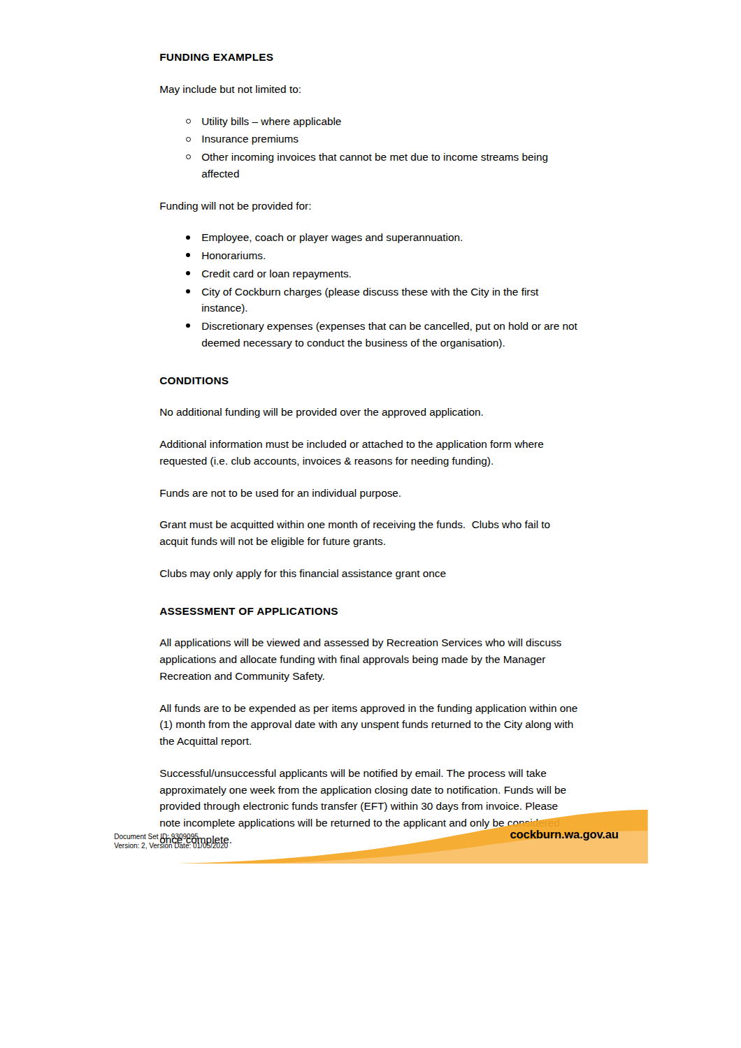FUNDING EXAMPLES
May include but not limited to:
Utility bills – where applicable
Insurance premiums
Other incoming invoices that cannot be met due to income streams being affected
Funding will not be provided for:
Employee, coach or player wages and superannuation.
Honorariums.
Credit card or loan repayments.
City of Cockburn charges (please discuss these with the City in the first instance).
Discretionary expenses (expenses that can be cancelled, put on hold or are not deemed necessary to conduct the business of the organisation).
CONDITIONS
No additional funding will be provided over the approved application.
Additional information must be included or attached to the application form where requested (i.e. club accounts, invoices & reasons for needing funding).
Funds are not to be used for an individual purpose.
Grant must be acquitted within one month of receiving the funds. Clubs who fail to acquit funds will not be eligible for future grants.
Clubs may only apply for this financial assistance grant once
ASSESSMENT OF APPLICATIONS
All applications will be viewed and assessed by Recreation Services who will discuss applications and allocate funding with final approvals being made by the Manager Recreation and Community Safety.
All funds are to be expended as per items approved in the funding application within one (1) month from the approval date with any unspent funds returned to the City along with the Acquittal report.
Successful/unsuccessful applicants will be notified by email. The process will take approximately one week from the application closing date to notification. Funds will be provided through electronic funds transfer (EFT) within 30 days from invoice. Please note incomplete applications will be returned to the applicant and only be considered once complete.
Document Set ID: 9309095
Version: 2, Version Date: 01/05/2020
cockburn.wa.gov.au